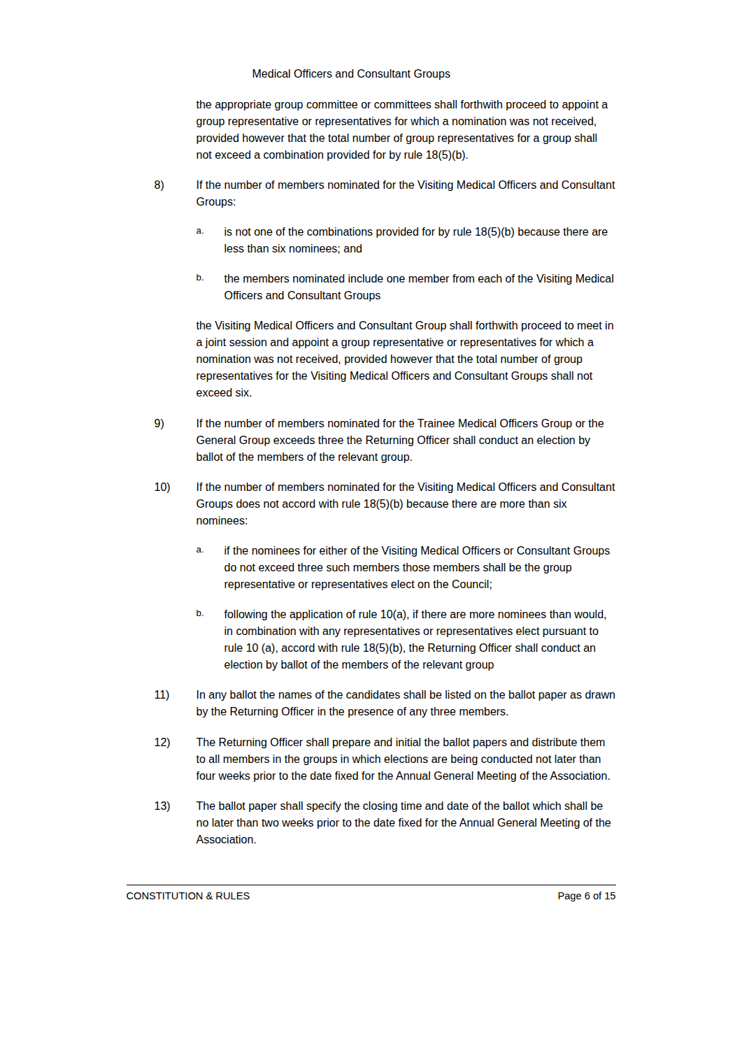Medical Officers and Consultant Groups
the appropriate group committee or committees shall forthwith proceed to appoint a group representative or representatives for which a nomination was not received, provided however that the total number of group representatives for a group shall not exceed a combination provided for by rule 18(5)(b).
8) If the number of members nominated for the Visiting Medical Officers and Consultant Groups:
a. is not one of the combinations provided for by rule 18(5)(b) because there are less than six nominees; and
b. the members nominated include one member from each of the Visiting Medical Officers and Consultant Groups
the Visiting Medical Officers and Consultant Group shall forthwith proceed to meet in a joint session and appoint a group representative or representatives for which a nomination was not received, provided however that the total number of group representatives for the Visiting Medical Officers and Consultant Groups shall not exceed six.
9) If the number of members nominated for the Trainee Medical Officers Group or the General Group exceeds three the Returning Officer shall conduct an election by ballot of the members of the relevant group.
10) If the number of members nominated for the Visiting Medical Officers and Consultant Groups does not accord with rule 18(5)(b) because there are more than six nominees:
a. if the nominees for either of the Visiting Medical Officers or Consultant Groups do not exceed three such members those members shall be the group representative or representatives elect on the Council;
b. following the application of rule 10(a), if there are more nominees than would, in combination with any representatives or representatives elect pursuant to rule 10 (a), accord with rule 18(5)(b), the Returning Officer shall conduct an election by ballot of the members of the relevant group
11) In any ballot the names of the candidates shall be listed on the ballot paper as drawn by the Returning Officer in the presence of any three members.
12) The Returning Officer shall prepare and initial the ballot papers and distribute them to all members in the groups in which elections are being conducted not later than four weeks prior to the date fixed for the Annual General Meeting of the Association.
13) The ballot paper shall specify the closing time and date of the ballot which shall be no later than two weeks prior to the date fixed for the Annual General Meeting of the Association.
CONSTITUTION & RULES
Page 6 of 15